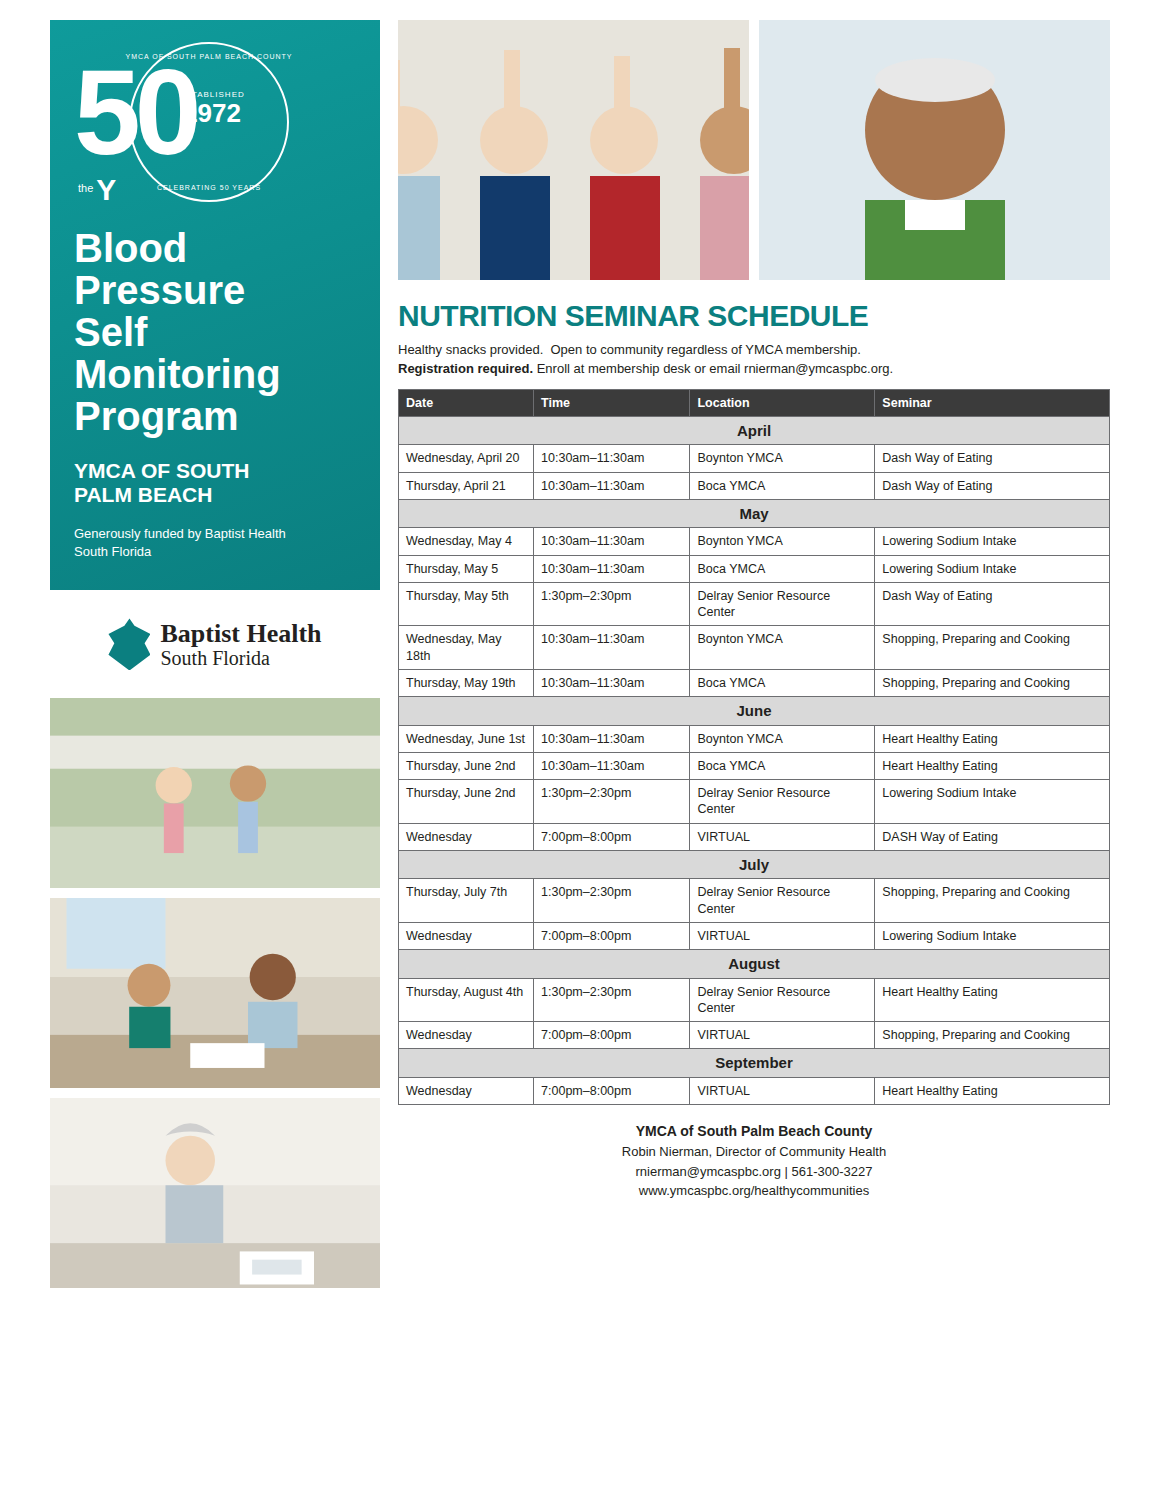50
YMCA of South Palm Beach County Celebrating 50 Years
ESTABLISHED 1972
the Y
Blood
Pressure
Self
Monitoring
Program
YMCA OF SOUTH
PALM BEACH
Generously funded by Baptist Health
South Florida
Baptist Health South Florida
NUTRITION SEMINAR SCHEDULE
Healthy snacks provided. Open to community regardless of YMCA membership.
Registration required. Enroll at membership desk or email rnierman@ymcaspbc.org.
| Date | Time | Location | Seminar |
| --- | --- | --- | --- |
| April |
| Wednesday, April 20 | 10:30am–11:30am | Boynton YMCA | Dash Way of Eating |
| Thursday, April 21 | 10:30am–11:30am | Boca YMCA | Dash Way of Eating |
| May |
| Wednesday, May 4 | 10:30am–11:30am | Boynton YMCA | Lowering Sodium In­take |
| Thursday, May 5 | 10:30am–11:30am | Boca YMCA | Lowering Sodium In­take |
| Thursday, May 5th | 1:30pm–2:30pm | Delray Senior Re­source Center | Dash Way of Eating |
| Wednesday, May 18th | 10:30am–11:30am | Boynton YMCA | Shopping, Preparing and Cooking |
| Thursday, May 19th | 10:30am–11:30am | Boca YMCA | Shopping, Preparing and Cooking |
| June |
| Wednesday, June 1st | 10:30am–11:30am | Boynton YMCA | Heart Healthy Eating |
| Thursday, June 2nd | 10:30am–11:30am | Boca YMCA | Heart Healthy Eating |
| Thursday, June 2nd | 1:30pm–2:30pm | Delray Senior Re­source Center | Lowering Sodium Intake |
| Wednesday | 7:00pm–8:00pm | VIRTUAL | DASH Way of Eating |
| July |
| Thursday, July 7th | 1:30pm–2:30pm | Delray Senior Re­source Center | Shopping, Preparing and Cooking |
| Wednesday | 7:00pm–8:00pm | VIRTUAL | Lowering Sodium Intake |
| August |
| Thursday, August 4th | 1:30pm–2:30pm | Delray Senior Re­source Center | Heart Healthy Eating |
| Wednesday | 7:00pm–8:00pm | VIRTUAL | Shopping, Preparing and Cooking |
| September |
| Wednesday | 7:00pm–8:00pm | VIRTUAL | Heart Healthy Eating |
YMCA of South Palm Beach County
Robin Nierman, Director of Community Health
rnierman@ymcaspbc.org | 561-300-3227
www.ymcaspbc.org/healthycommunities